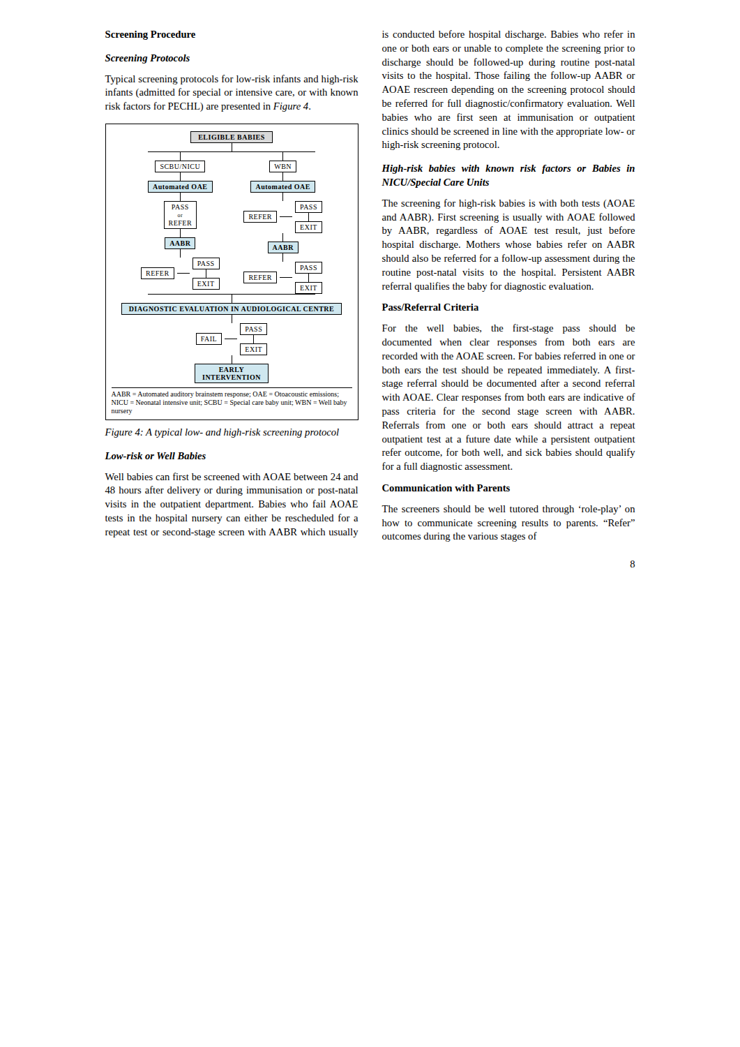Screening Procedure
Screening Protocols
Typical screening protocols for low-risk infants and high-risk infants (admitted for special or intensive care, or with known risk factors for PECHL) are presented in Figure 4.
ELIGIBLE BABIES
SCBU/NICU
Automated OAE
PASS
or
REFER
AABR
REFER
PASS
EXIT
WBN
Automated OAE
REFER
PASS
EXIT
AABR
REFER
PASS
EXIT
DIAGNOSTIC EVALUATION IN AUDIOLOGICAL CENTRE
FAIL
PASS
EXIT
EARLY
INTERVENTION
AABR = Automated auditory brainstem response; OAE = Otoacoustic emissions;
NICU = Neonatal intensive unit; SCBU = Special care baby unit; WBN = Well baby nursery
Figure 4: A typical low- and high-risk screening protocol
Low-risk or Well Babies
Well babies can first be screened with AOAE between 24 and 48 hours after delivery or during immunisation or post-natal visits in the outpatient department. Babies who fail AOAE tests in the hospital nursery can either be rescheduled for a repeat test or second-stage screen with AABR which usually is conducted before hospital discharge. Babies who refer in one or both ears or unable to complete the screening prior to discharge should be followed-up during routine post-natal visits to the hospital. Those failing the follow-up AABR or AOAE rescreen depending on the screening protocol should be referred for full diagnostic/confirmatory evaluation. Well babies who are first seen at immunisation or outpatient clinics should be screened in line with the appropriate low- or high-risk screening protocol.
High-risk babies with known risk factors or Babies in NICU/Special Care Units
The screening for high-risk babies is with both tests (AOAE and AABR). First screening is usually with AOAE followed by AABR, regardless of AOAE test result, just before hospital discharge. Mothers whose babies refer on AABR should also be referred for a follow-up assessment during the routine post-natal visits to the hospital. Persistent AABR referral qualifies the baby for diagnostic evaluation.
Pass/Referral Criteria
For the well babies, the first-stage pass should be documented when clear responses from both ears are recorded with the AOAE screen. For babies referred in one or both ears the test should be repeated immediately. A first-stage referral should be documented after a second referral with AOAE. Clear responses from both ears are indicative of pass criteria for the second stage screen with AABR. Referrals from one or both ears should attract a repeat outpatient test at a future date while a persistent outpatient refer outcome, for both well, and sick babies should qualify for a full diagnostic assessment.
Communication with Parents
The screeners should be well tutored through ‘role-play’ on how to communicate screening results to parents. “Refer” outcomes during the various stages of
8